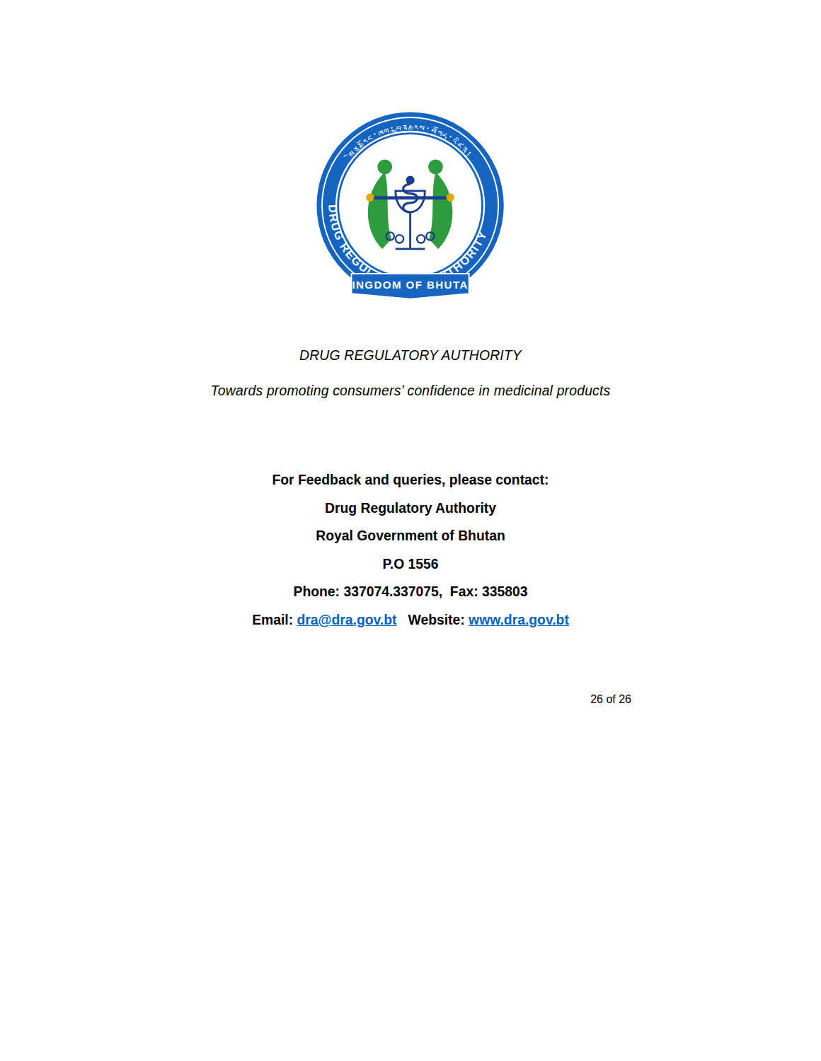ཨེན་རྫོང་ཁག་སྨན་རྫས་བཀོད་འཛིན། DRUG REGULATORY AUTHORITY KINGDOM OF BHUTAN
DRUG REGULATORY AUTHORITY
Towards promoting consumers’ confidence in medicinal products
For Feedback and queries, please contact:
Drug Regulatory Authority
Royal Government of Bhutan
P.O 1556
Phone: 337074.337075, Fax: 335803
Email: dra@dra.gov.bt Website: www.dra.gov.bt
26 of 26